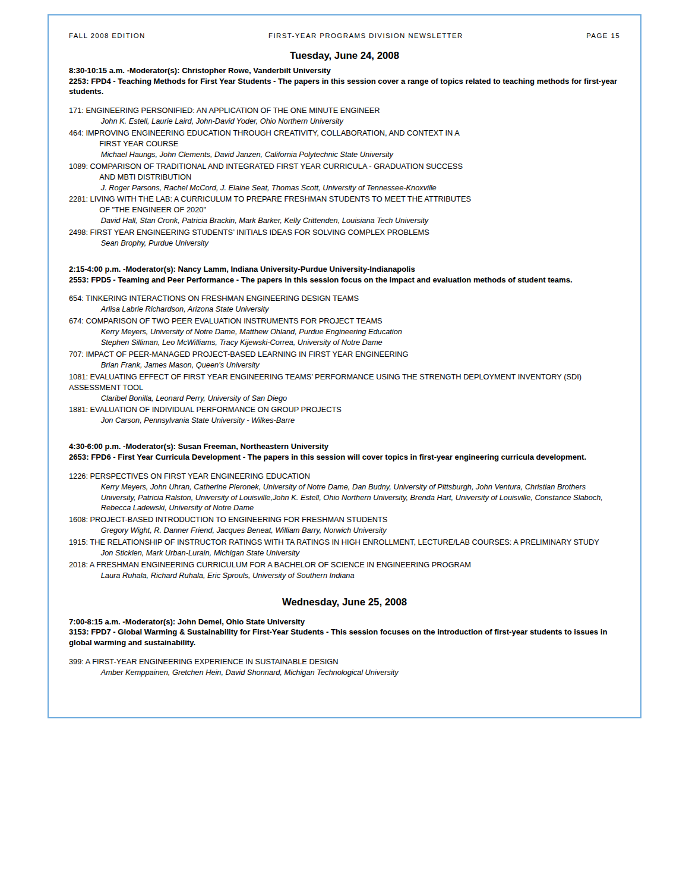FALL 2008 EDITION
FIRST-YEAR PROGRAMS DIVISION NEWSLETTER
PAGE 15
Tuesday, June 24, 2008
8:30-10:15 a.m. -Moderator(s): Christopher Rowe, Vanderbilt University 2253: FPD4 - Teaching Methods for First Year Students - The papers in this session cover a range of topics related to teaching methods for first-year students.
171: ENGINEERING PERSONIFIED: AN APPLICATION OF THE ONE MINUTE ENGINEER John K. Estell, Laurie Laird, John-David Yoder, Ohio Northern University
464: IMPROVING ENGINEERING EDUCATION THROUGH CREATIVITY, COLLABORATION, AND CONTEXT IN AFIRST YEAR COURSE Michael Haungs, John Clements, David Janzen, California Polytechnic State University
1089: COMPARISON OF TRADITIONAL AND INTEGRATED FIRST YEAR CURRICULA - GRADUATION SUCCESSAND MBTI DISTRIBUTION J. Roger Parsons, Rachel McCord, J. Elaine Seat, Thomas Scott, University of Tennessee-Knoxville
2281: LIVING WITH THE LAB: A CURRICULUM TO PREPARE FRESHMAN STUDENTS TO MEET THE ATTRIBUTESOF "THE ENGINEER OF 2020" David Hall, Stan Cronk, Patricia Brackin, Mark Barker, Kelly Crittenden, Louisiana Tech University
2498: FIRST YEAR ENGINEERING STUDENTS’ INITIALS IDEAS FOR SOLVING COMPLEX PROBLEMS Sean Brophy, Purdue University
2:15-4:00 p.m. -Moderator(s): Nancy Lamm, Indiana University-Purdue University-Indianapolis 2553: FPD5 - Teaming and Peer Performance - The papers in this session focus on the impact and evaluation methods of student teams.
654: TINKERING INTERACTIONS ON FRESHMAN ENGINEERING DESIGN TEAMS Arlisa Labrie Richardson, Arizona State University
674: COMPARISON OF TWO PEER EVALUATION INSTRUMENTS FOR PROJECT TEAMS Kerry Meyers, University of Notre Dame, Matthew Ohland, Purdue Engineering EducationStephen Silliman, Leo McWilliams, Tracy Kijewski-Correa, University of Notre Dame
707: IMPACT OF PEER-MANAGED PROJECT-BASED LEARNING IN FIRST YEAR ENGINEERING Brian Frank, James Mason, Queen's University
1081: EVALUATING EFFECT OF FIRST YEAR ENGINEERING TEAMS’ PERFORMANCE USING THE STRENGTH DEPLOYMENT INVENTORY (SDI) ASSESSMENT TOOL Claribel Bonilla, Leonard Perry, University of San Diego
1881: EVALUATION OF INDIVIDUAL PERFORMANCE ON GROUP PROJECTS Jon Carson, Pennsylvania State University - Wilkes-Barre
4:30-6:00 p.m. -Moderator(s): Susan Freeman, Northeastern University 2653: FPD6 - First Year Curricula Development - The papers in this session will cover topics in first-year engineering curricula development.
1226: PERSPECTIVES ON FIRST YEAR ENGINEERING EDUCATION Kerry Meyers, John Uhran, Catherine Pieronek, University of Notre Dame, Dan Budny, University of Pittsburgh, John Ventura, Christian Brothers University, Patricia Ralston, University of Louisville,John K. Estell, Ohio Northern University, Brenda Hart, University of Louisville, Constance Slaboch, Rebecca Ladewski, University of Notre Dame
1608: PROJECT-BASED INTRODUCTION TO ENGINEERING FOR FRESHMAN STUDENTS Gregory Wight, R. Danner Friend, Jacques Beneat, William Barry, Norwich University
1915: THE RELATIONSHIP OF INSTRUCTOR RATINGS WITH TA RATINGS IN HIGH ENROLLMENT, LECTURE/LAB COURSES: A PRELIMINARY STUDY Jon Sticklen, Mark Urban-Lurain, Michigan State University
2018: A FRESHMAN ENGINEERING CURRICULUM FOR A BACHELOR OF SCIENCE IN ENGINEERING PROGRAM Laura Ruhala, Richard Ruhala, Eric Sprouls, University of Southern Indiana
Wednesday, June 25, 2008
7:00-8:15 a.m. -Moderator(s): John Demel, Ohio State University 3153: FPD7 - Global Warming & Sustainability for First-Year Students - This session focuses on the introduction of first-year students to issues in global warming and sustainability.
399: A FIRST-YEAR ENGINEERING EXPERIENCE IN SUSTAINABLE DESIGN Amber Kemppainen, Gretchen Hein, David Shonnard, Michigan Technological University